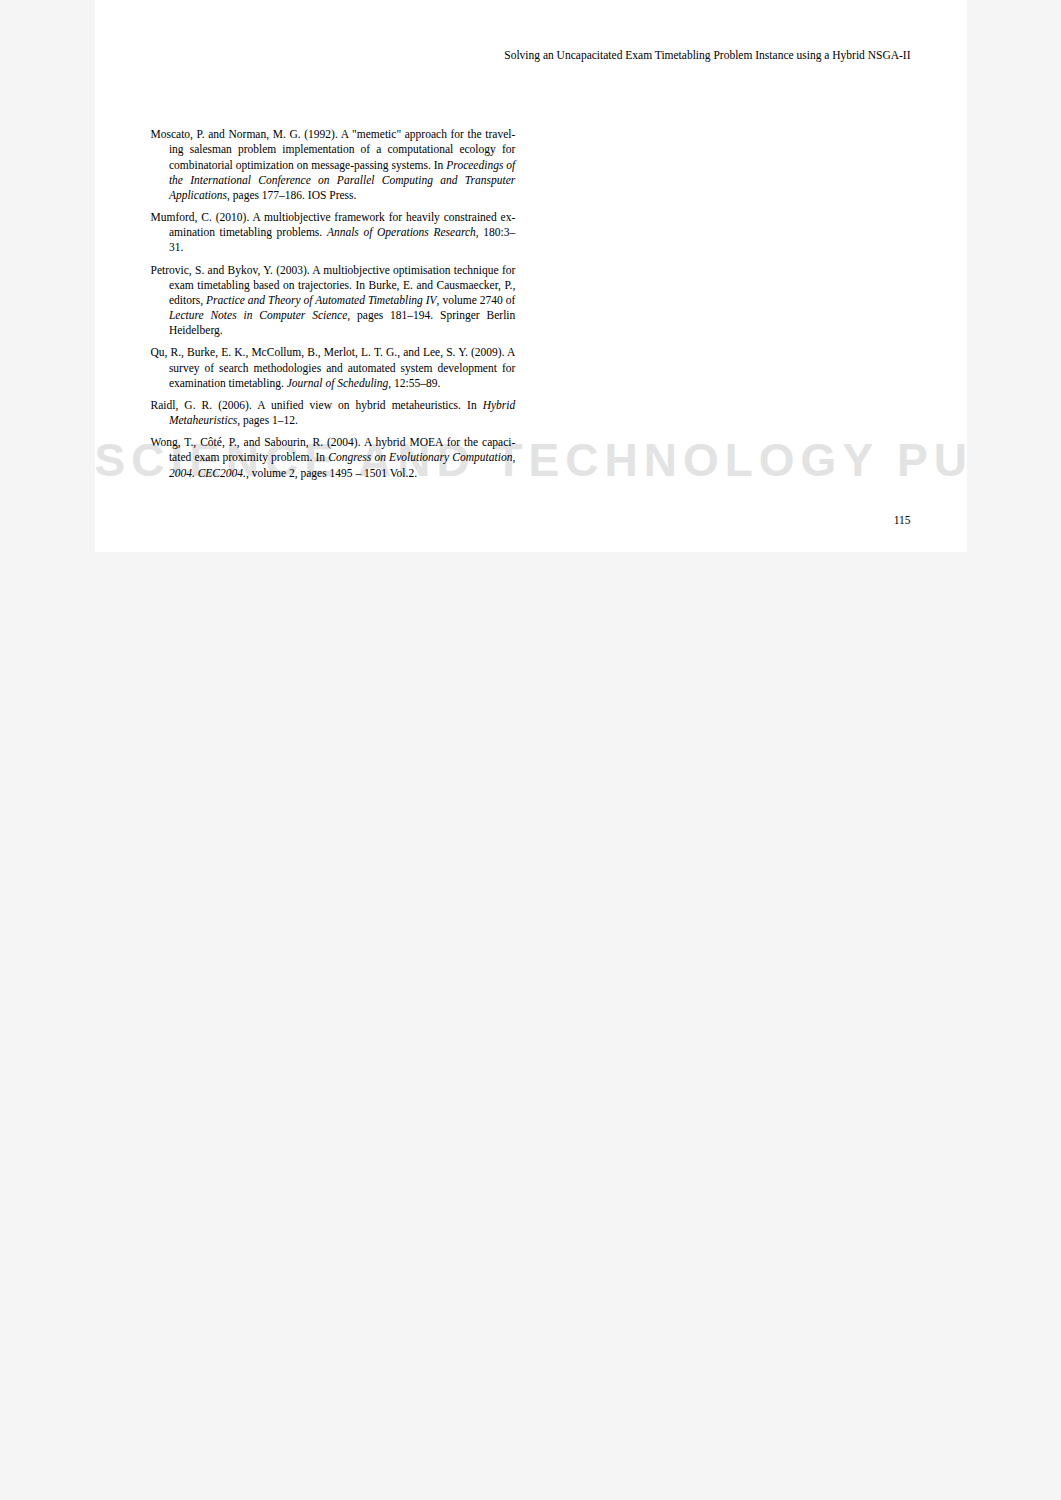Solving an Uncapacitated Exam Timetabling Problem Instance using a Hybrid NSGA-II
SCIENCE AND TECHNOLOGY PUBLICATIONS
Moscato, P. and Norman, M. G. (1992). A "memetic" approach for the traveling salesman problem implementation of a computational ecology for combinatorial optimization on message-passing systems. In Proceedings of the International Conference on Parallel Computing and Transputer Applications, pages 177–186. IOS Press.
Mumford, C. (2010). A multiobjective framework for heavily constrained examination timetabling problems. Annals of Operations Research, 180:3–31.
Petrovic, S. and Bykov, Y. (2003). A multiobjective optimisation technique for exam timetabling based on trajectories. In Burke, E. and Causmaecker, P., editors, Practice and Theory of Automated Timetabling IV, volume 2740 of Lecture Notes in Computer Science, pages 181–194. Springer Berlin Heidelberg.
Qu, R., Burke, E. K., McCollum, B., Merlot, L. T. G., and Lee, S. Y. (2009). A survey of search methodologies and automated system development for examination timetabling. Journal of Scheduling, 12:55–89.
Raidl, G. R. (2006). A unified view on hybrid metaheuristics. In Hybrid Metaheuristics, pages 1–12.
Wong, T., Côté, P., and Sabourin, R. (2004). A hybrid MOEA for the capacitated exam proximity problem. In Congress on Evolutionary Computation, 2004. CEC2004., volume 2, pages 1495 – 1501 Vol.2.
115